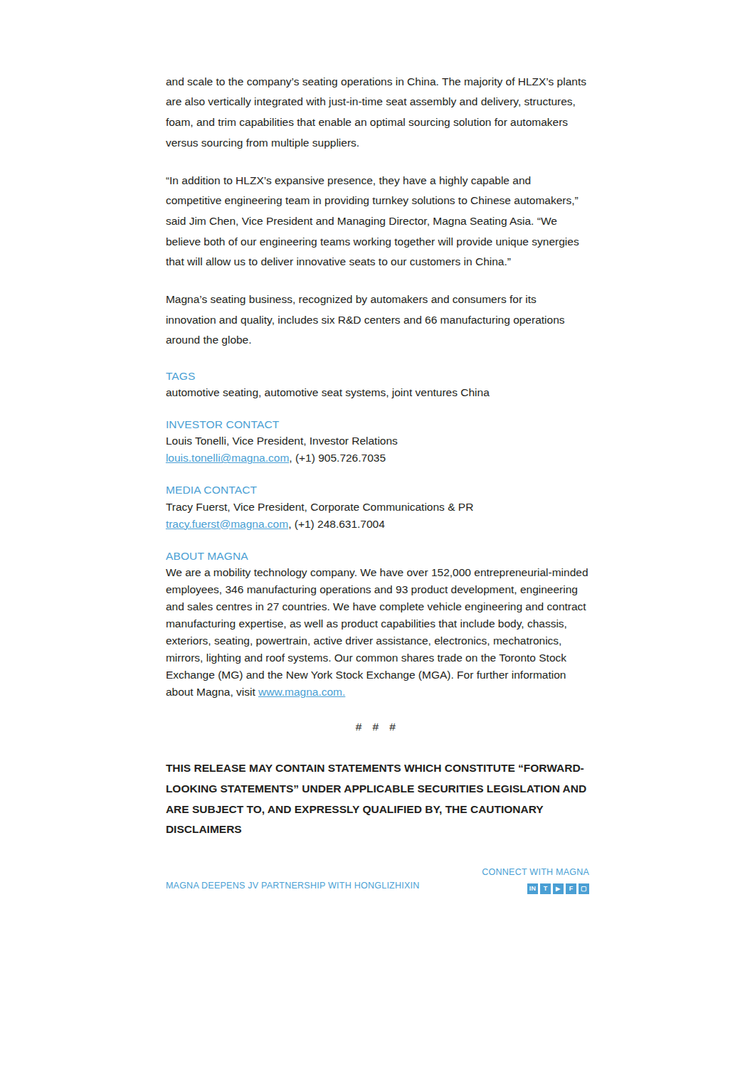and scale to the company’s seating operations in China. The majority of HLZX’s plants are also vertically integrated with just-in-time seat assembly and delivery, structures, foam, and trim capabilities that enable an optimal sourcing solution for automakers versus sourcing from multiple suppliers.
“In addition to HLZX’s expansive presence, they have a highly capable and competitive engineering team in providing turnkey solutions to Chinese automakers,” said Jim Chen, Vice President and Managing Director, Magna Seating Asia. “We believe both of our engineering teams working together will provide unique synergies that will allow us to deliver innovative seats to our customers in China.”
Magna’s seating business, recognized by automakers and consumers for its innovation and quality, includes six R&D centers and 66 manufacturing operations around the globe.
TAGS
automotive seating, automotive seat systems, joint ventures China
INVESTOR CONTACT
Louis Tonelli, Vice President, Investor Relations
louis.tonelli@magna.com, (+1) 905.726.7035
MEDIA CONTACT
Tracy Fuerst, Vice President, Corporate Communications & PR
tracy.fuerst@magna.com, (+1) 248.631.7004
ABOUT MAGNA
We are a mobility technology company. We have over 152,000 entrepreneurial-minded employees, 346 manufacturing operations and 93 product development, engineering and sales centres in 27 countries. We have complete vehicle engineering and contract manufacturing expertise, as well as product capabilities that include body, chassis, exteriors, seating, powertrain, active driver assistance, electronics, mechatronics, mirrors, lighting and roof systems. Our common shares trade on the Toronto Stock Exchange (MG) and the New York Stock Exchange (MGA). For further information about Magna, visit www.magna.com.
# # #
THIS RELEASE MAY CONTAIN STATEMENTS WHICH CONSTITUTE “FORWARD-LOOKING STATEMENTS” UNDER APPLICABLE SECURITIES LEGISLATION AND ARE SUBJECT TO, AND EXPRESSLY QUALIFIED BY, THE CAUTIONARY DISCLAIMERS
MAGNA DEEPENS JV PARTNERSHIP WITH HONGLIZHIXIN
CONNECT WITH MAGNA
in t ▶ f ▢